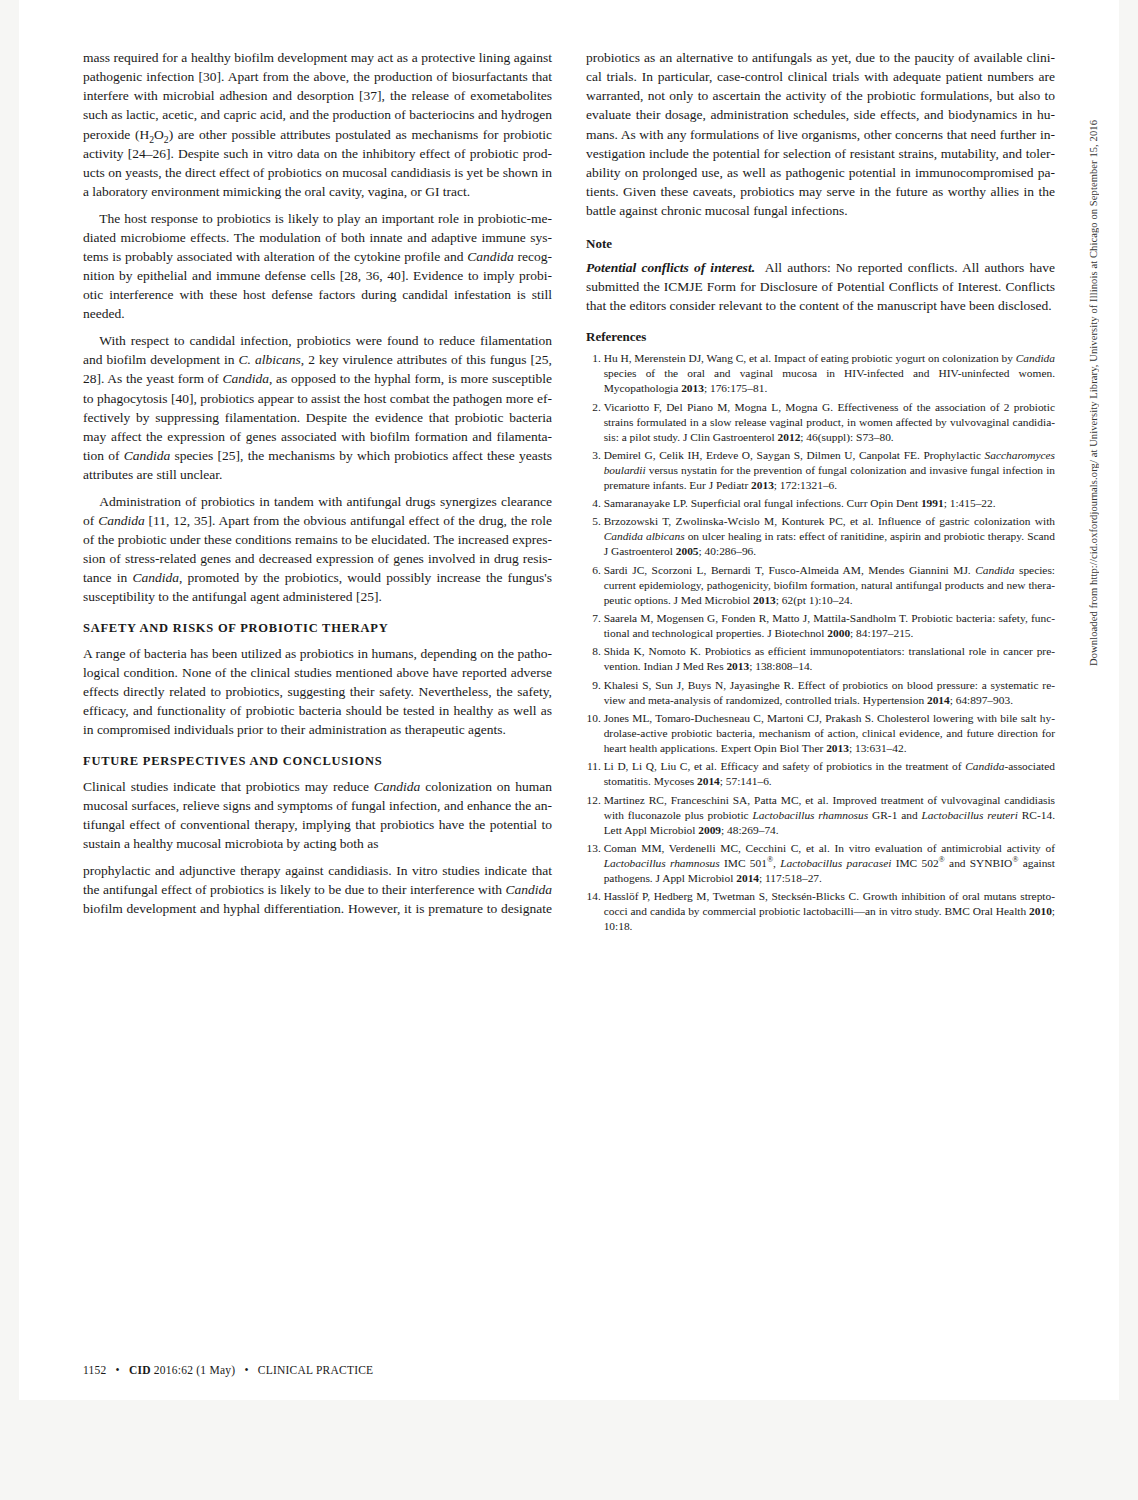Downloaded from http://cid.oxfordjournals.org/ at University Library, University of Illinois at Chicago on September 15, 2016
mass required for a healthy biofilm development may act as a protective lining against pathogenic infection [30]. Apart from the above, the production of biosurfactants that interfere with microbial adhesion and desorption [37], the release of exometabolites such as lactic, acetic, and capric acid, and the production of bacteriocins and hydrogen peroxide (H2O2) are other possible attributes postulated as mechanisms for probiotic activity [24–26]. Despite such in vitro data on the inhibitory effect of probiotic products on yeasts, the direct effect of probiotics on mucosal candidiasis is yet be shown in a laboratory environment mimicking the oral cavity, vagina, or GI tract.
The host response to probiotics is likely to play an important role in probiotic-mediated microbiome effects. The modulation of both innate and adaptive immune systems is probably associated with alteration of the cytokine profile and Candida recognition by epithelial and immune defense cells [28, 36, 40]. Evidence to imply probiotic interference with these host defense factors during candidal infestation is still needed.
With respect to candidal infection, probiotics were found to reduce filamentation and biofilm development in C. albicans, 2 key virulence attributes of this fungus [25, 28]. As the yeast form of Candida, as opposed to the hyphal form, is more susceptible to phagocytosis [40], probiotics appear to assist the host combat the pathogen more effectively by suppressing filamentation. Despite the evidence that probiotic bacteria may affect the expression of genes associated with biofilm formation and filamentation of Candida species [25], the mechanisms by which probiotics affect these yeasts attributes are still unclear.
Administration of probiotics in tandem with antifungal drugs synergizes clearance of Candida [11, 12, 35]. Apart from the obvious antifungal effect of the drug, the role of the probiotic under these conditions remains to be elucidated. The increased expression of stress-related genes and decreased expression of genes involved in drug resistance in Candida, promoted by the probiotics, would possibly increase the fungus's susceptibility to the antifungal agent administered [25].
Safety and Risks of Probiotic Therapy
A range of bacteria has been utilized as probiotics in humans, depending on the pathological condition. None of the clinical studies mentioned above have reported adverse effects directly related to probiotics, suggesting their safety. Nevertheless, the safety, efficacy, and functionality of probiotic bacteria should be tested in healthy as well as in compromised individuals prior to their administration as therapeutic agents.
Future Perspectives and Conclusions
Clinical studies indicate that probiotics may reduce Candida colonization on human mucosal surfaces, relieve signs and symptoms of fungal infection, and enhance the antifungal effect of conventional therapy, implying that probiotics have the potential to sustain a healthy mucosal microbiota by acting both as
prophylactic and adjunctive therapy against candidiasis. In vitro studies indicate that the antifungal effect of probiotics is likely to be due to their interference with Candida biofilm development and hyphal differentiation. However, it is premature to designate probiotics as an alternative to antifungals as yet, due to the paucity of available clinical trials. In particular, case-control clinical trials with adequate patient numbers are warranted, not only to ascertain the activity of the probiotic formulations, but also to evaluate their dosage, administration schedules, side effects, and biodynamics in humans. As with any formulations of live organisms, other concerns that need further investigation include the potential for selection of resistant strains, mutability, and tolerability on prolonged use, as well as pathogenic potential in immunocompromised patients. Given these caveats, probiotics may serve in the future as worthy allies in the battle against chronic mucosal fungal infections.
Note
Potential conflicts of interest. All authors: No reported conflicts. All authors have submitted the ICMJE Form for Disclosure of Potential Conflicts of Interest. Conflicts that the editors consider relevant to the content of the manuscript have been disclosed.
References
Hu H, Merenstein DJ, Wang C, et al. Impact of eating probiotic yogurt on colonization by Candida species of the oral and vaginal mucosa in HIV-infected and HIV-uninfected women. Mycopathologia 2013; 176:175–81.
Vicariotto F, Del Piano M, Mogna L, Mogna G. Effectiveness of the association of 2 probiotic strains formulated in a slow release vaginal product, in women affected by vulvovaginal candidiasis: a pilot study. J Clin Gastroenterol 2012; 46(suppl): S73–80.
Demirel G, Celik IH, Erdeve O, Saygan S, Dilmen U, Canpolat FE. Prophylactic Saccharomyces boulardii versus nystatin for the prevention of fungal colonization and invasive fungal infection in premature infants. Eur J Pediatr 2013; 172:1321–6.
Samaranayake LP. Superficial oral fungal infections. Curr Opin Dent 1991; 1:415–22.
Brzozowski T, Zwolinska-Wcislo M, Konturek PC, et al. Influence of gastric colonization with Candida albicans on ulcer healing in rats: effect of ranitidine, aspirin and probiotic therapy. Scand J Gastroenterol 2005; 40:286–96.
Sardi JC, Scorzoni L, Bernardi T, Fusco-Almeida AM, Mendes Giannini MJ. Candida species: current epidemiology, pathogenicity, biofilm formation, natural antifungal products and new therapeutic options. J Med Microbiol 2013; 62(pt 1):10–24.
Saarela M, Mogensen G, Fonden R, Matto J, Mattila-Sandholm T. Probiotic bacteria: safety, functional and technological properties. J Biotechnol 2000; 84:197–215.
Shida K, Nomoto K. Probiotics as efficient immunopotentiators: translational role in cancer prevention. Indian J Med Res 2013; 138:808–14.
Khalesi S, Sun J, Buys N, Jayasinghe R. Effect of probiotics on blood pressure: a systematic review and meta-analysis of randomized, controlled trials. Hypertension 2014; 64:897–903.
Jones ML, Tomaro-Duchesneau C, Martoni CJ, Prakash S. Cholesterol lowering with bile salt hydrolase-active probiotic bacteria, mechanism of action, clinical evidence, and future direction for heart health applications. Expert Opin Biol Ther 2013; 13:631–42.
Li D, Li Q, Liu C, et al. Efficacy and safety of probiotics in the treatment of Candida-associated stomatitis. Mycoses 2014; 57:141–6.
Martinez RC, Franceschini SA, Patta MC, et al. Improved treatment of vulvovaginal candidiasis with fluconazole plus probiotic Lactobacillus rhamnosus GR-1 and Lactobacillus reuteri RC-14. Lett Appl Microbiol 2009; 48:269–74.
Coman MM, Verdenelli MC, Cecchini C, et al. In vitro evaluation of antimicrobial activity of Lactobacillus rhamnosus IMC 501®, Lactobacillus paracasei IMC 502® and SYNBIO® against pathogens. J Appl Microbiol 2014; 117:518–27.
Hasslöf P, Hedberg M, Twetman S, Stecksén-Blicks C. Growth inhibition of oral mutans streptococci and candida by commercial probiotic lactobacilli—an in vitro study. BMC Oral Health 2010; 10:18.
1152 • CID 2016:62 (1 May) • CLINICAL PRACTICE